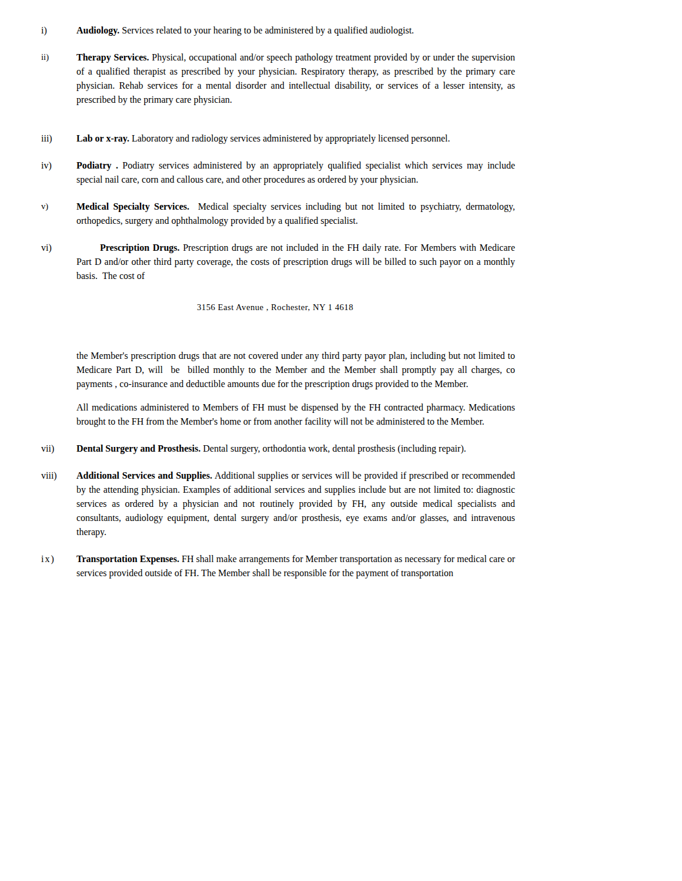i)
Audiology. Services related to your hearing to be administered by a qualified audiologist.
ii)
Therapy Services. Physical, occupational and/or speech pathology treatment provided by or under the supervision of a qualified therapist as prescribed by your physician. Respiratory therapy, as prescribed by the primary care physician. Rehab services for a mental disorder and intellectual disability, or services of a lesser intensity, as prescribed by the primary care physician.
iii)
Lab or x-ray. Laboratory and radiology services administered by appropriately licensed personnel.
iv)
Podiatry . Podiatry services administered by an appropriately qualified specialist which services may include special nail care, corn and callous care, and other procedures as ordered by your physician.
v)
Medical Specialty Services. Medical specialty services including but not limited to psychiatry, dermatology, orthopedics, surgery and ophthalmology provided by a qualified specialist.
vi)
Prescription Drugs. Prescription drugs are not included in the FH daily rate. For Members with Medicare Part D and/or other third party coverage, the costs of prescription drugs will be billed to such payor on a monthly basis. The cost of
3156 East Avenue , Rochester, NY 1 4618
the Member's prescription drugs that are not covered under any third party payor plan, including but not limited to Medicare Part D, will be billed monthly to the Member and the Member shall promptly pay all charges, co payments , co-insurance and deductible amounts due for the prescription drugs provided to the Member.
All medications administered to Members of FH must be dispensed by the FH contracted pharmacy. Medications brought to the FH from the Member's home or from another facility will not be administered to the Member.
vii)
Dental Surgery and Prosthesis. Dental surgery, orthodontia work, dental prosthesis (including repair).
viii)
Additional Services and Supplies. Additional supplies or services will be provided if prescribed or recommended by the attending physician. Examples of additional services and supplies include but are not limited to: diagnostic services as ordered by a physician and not routinely provided by FH, any outside medical specialists and consultants, audiology equipment, dental surgery and/or prosthesis, eye exams and/or glasses, and intravenous therapy.
ix)
Transportation Expenses. FH shall make arrangements for Member transportation as necessary for medical care or services provided outside of FH. The Member shall be responsible for the payment of transportation